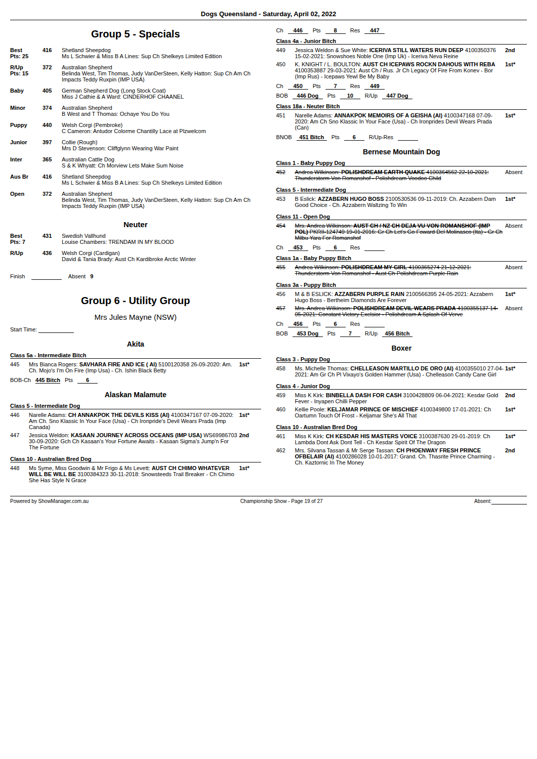Dogs Queensland - Saturday, April 02, 2022
Group 5 - Specials
| Best Pts: 25 | 416 | Shetland Sheepdog Ms L Schwier & Miss B A Lines: Sup Ch Shelkeys Limited Edition |
| R/Up Pts: 15 | 372 | Australian Shepherd Belinda West, Tim Thomas, Judy VanDerSteen, Kelly Hatton: Sup Ch Am Ch Impacts Teddy Ruxpin (IMP USA) |
| Baby | 405 | German Shepherd Dog (Long Stock Coat) Miss J Cathie & A Ward: CINDERHOF CHAANEL |
| Minor | 374 | Australian Shepherd B West and T Thomas: Ochaye You Do You |
| Puppy | 440 | Welsh Corgi (Pembroke) C Cameron: Antudor Colorme Chantilly Lace at Plzwelcom |
| Junior | 397 | Collie (Rough) Mrs D Stevenson: Cliffglynn Wearing War Paint |
| Inter | 365 | Australian Cattle Dog S & K Whyatt: Ch Morview Lets Make Sum Noise |
| Aus Br | 416 | Shetland Sheepdog Ms L Schwier & Miss B A Lines: Sup Ch Shelkeys Limited Edition |
| Open | 372 | Australian Shepherd Belinda West, Tim Thomas, Judy VanDerSteen, Kelly Hatton: Sup Ch Am Ch Impacts Teddy Ruxpin (IMP USA) |
Neuter
| Best Pts: 7 | 431 | Swedish Vallhund Louise Chambers: TRENDAM IN MY BLOOD |
| R/Up | 436 | Welsh Corgi (Cardigan) David & Tania Brady: Aust Ch Kardibroke Arctic Winter |
Finish Absent 9
Group 6 - Utility Group
Mrs Jules Mayne (NSW)
Start Time:
Akita
Class 5a - Intermediate Bitch
| 445 | Mrs Bianca Rogers: SAVHARA FIRE AND ICE ( AI) 5100120358 26-09-2020: Am. Ch. Mojo's I'm On Fire (Imp Usa) - Ch. Ishin Black Betty | 1st* |
BOB-Ch 445 Bitch Pts 6
Alaskan Malamute
Class 5 - Intermediate Dog
| 446 | Narelle Adams: CH ANNAKPOK THE DEVILS KISS (AI) 4100347167 07-09-2020: Am Ch. Sno Klassic In Your Face (Usa) - Ch Ironpride's Devil Wears Prada (Imp Canada) | 1st* |
| 447 | Jessica Weldon: KASAAN JOURNEY ACROSS OCEANS (IMP USA) WS69986703 30-09-2020: Gch Ch Kasaan's Your Fortune Awaits - Kasaan Sigma's Jump'n For The Fortune | 2nd |
Class 10 - Australian Bred Dog
| 448 | Ms Syme, Miss Goodwin & Mr Frigo & Ms Levett: AUST CH CHIMO WHATEVER WILL BE WILL BE 3100384323 30-11-2018: Snowsteeds Trail Breaker - Ch Chimo She Has Style N Grace | 1st* |
Ch 446 Pts 8 Res 447
Class 4a - Junior Bitch
| 449 | Jessica Weldon & Sue White: ICERIVA STILL WATERS RUN DEEP 4100350376 15-02-2021: Snowshoes Noble One (Imp Uk) - Iceriva Neva Reine | 2nd |
| 450 | K. KNIGHT / L. BOULTON: AUST CH ICEPAWS ROCKN DAHOUS WITH REBA 4100353887 29-03-2021: Aust Ch / Rus. Jr Ch Legacy Of Fire From Konev - Bor (Imp Rus) - Icepaws Yewl Be My Baby | 1st* |
Ch 450 Pts 7 Res 449
BOB 446 Dog Pts 10 R/Up 447 Dog
Class 18a - Neuter Bitch
| 451 | Narelle Adams: ANNAKPOK MEMOIRS OF A GEISHA (AI) 4100347168 07-09-2020: Am Ch Sno Klassic In Your Face (Usa) - Ch Ironprides Devil Wears Prada (Can) | 1st* |
BNOB 451 Bitch Pts 6 R/Up-Res
Bernese Mountain Dog
Class 1 - Baby Puppy Dog
| 452 | Andrea Wilkinson: POLISHDREAM EARTH QUAKE 4100364562 22-10-2021: Thunderstorm Von Romanshof - Polishdream Voodoo Child | Absent |
Class 5 - Intermediate Dog
| 453 | B Eslick: AZZABERN HUGO BOSS 2100530536 09-11-2019: Ch. Azzabern Dam Good Choice - Ch. Azzabern Waltzing To Win | 1st* |
Class 11 - Open Dog
| 454 | Mrs. Andrea Wilkinson: AUST CH / NZ CH DEJA VU VON ROMANSHOF (IMP POL) PKRII-124749 19-01-2016: Gr Ch Let's Go Foward Del Molinasco (Ita) - Gr Ch Milbu Yara For Romanshof | Absent |
Ch 453 Pts 6 Res
Class 1a - Baby Puppy Bitch
| 455 | Andrea Wilkinson: POLISHDREAM MY GIRL 4100365274 21-12-2021: Thunderstorm Von Romanshof - Aust Ch Polishdream Purple Rain | Absent |
Class 3a - Puppy Bitch
| 456 | M & B ESLICK: AZZABERN PURPLE RAIN 2100566395 24-05-2021: Azzabern Hugo Boss - Bertheim Diamonds Are Forever | 1st* |
| 457 | Mrs. Andrea Wilkinson: POLISHDREAM DEVIL WEARS PRADA 4100355137 14-05-2021: Constant Victory Exelsior - Polishdream A Splash Of Verve | Absent |
Ch 456 Pts 6 Res
BOB 453 Dog Pts 7 R/Up 456 Bitch
Boxer
Class 3 - Puppy Dog
| 458 | Ms. Michelle Thomas: CHELLEASON MARTILLO DE ORO (AI) 4100355010 27-04-2021: Am Gr Ch Pl Vixayo's Golden Hammer (Usa) - Chelleason Candy Cane Girl | 1st* |
Class 4 - Junior Dog
| 459 | Miss K Kirk: BINBELLA DASH FOR CASH 3100428809 06-04-2021: Kesdar Gold Fever - Inyapen Chilli Pepper | 2nd |
| 460 | Kellie Poole: KELJAMAR PRINCE OF MISCHIEF 4100349800 17-01-2021: Ch Oartumn Touch Of Frost - Keljamar She's All That | 1st* |
Class 10 - Australian Bred Dog
| 461 | Miss K Kirk: CH KESDAR HIS MASTERS VOICE 3100387630 29-01-2019: Ch Lambda Dont Ask Dont Tell - Ch Kesdar Spirit Of The Dragon | 1st* |
| 462 | Mrs. Silvana Tassan & Mr Serge Tassan: CH PHOENWAY FRESH PRINCE OFBELAIR (AI) 4100286028 10-01-2017: Grand. Ch. Thasrite Prince Charming - Ch. Kaztornic In The Money | 2nd |
Powered by ShowManager.com.au
Championship Show - Page 19 of 27
Absent: